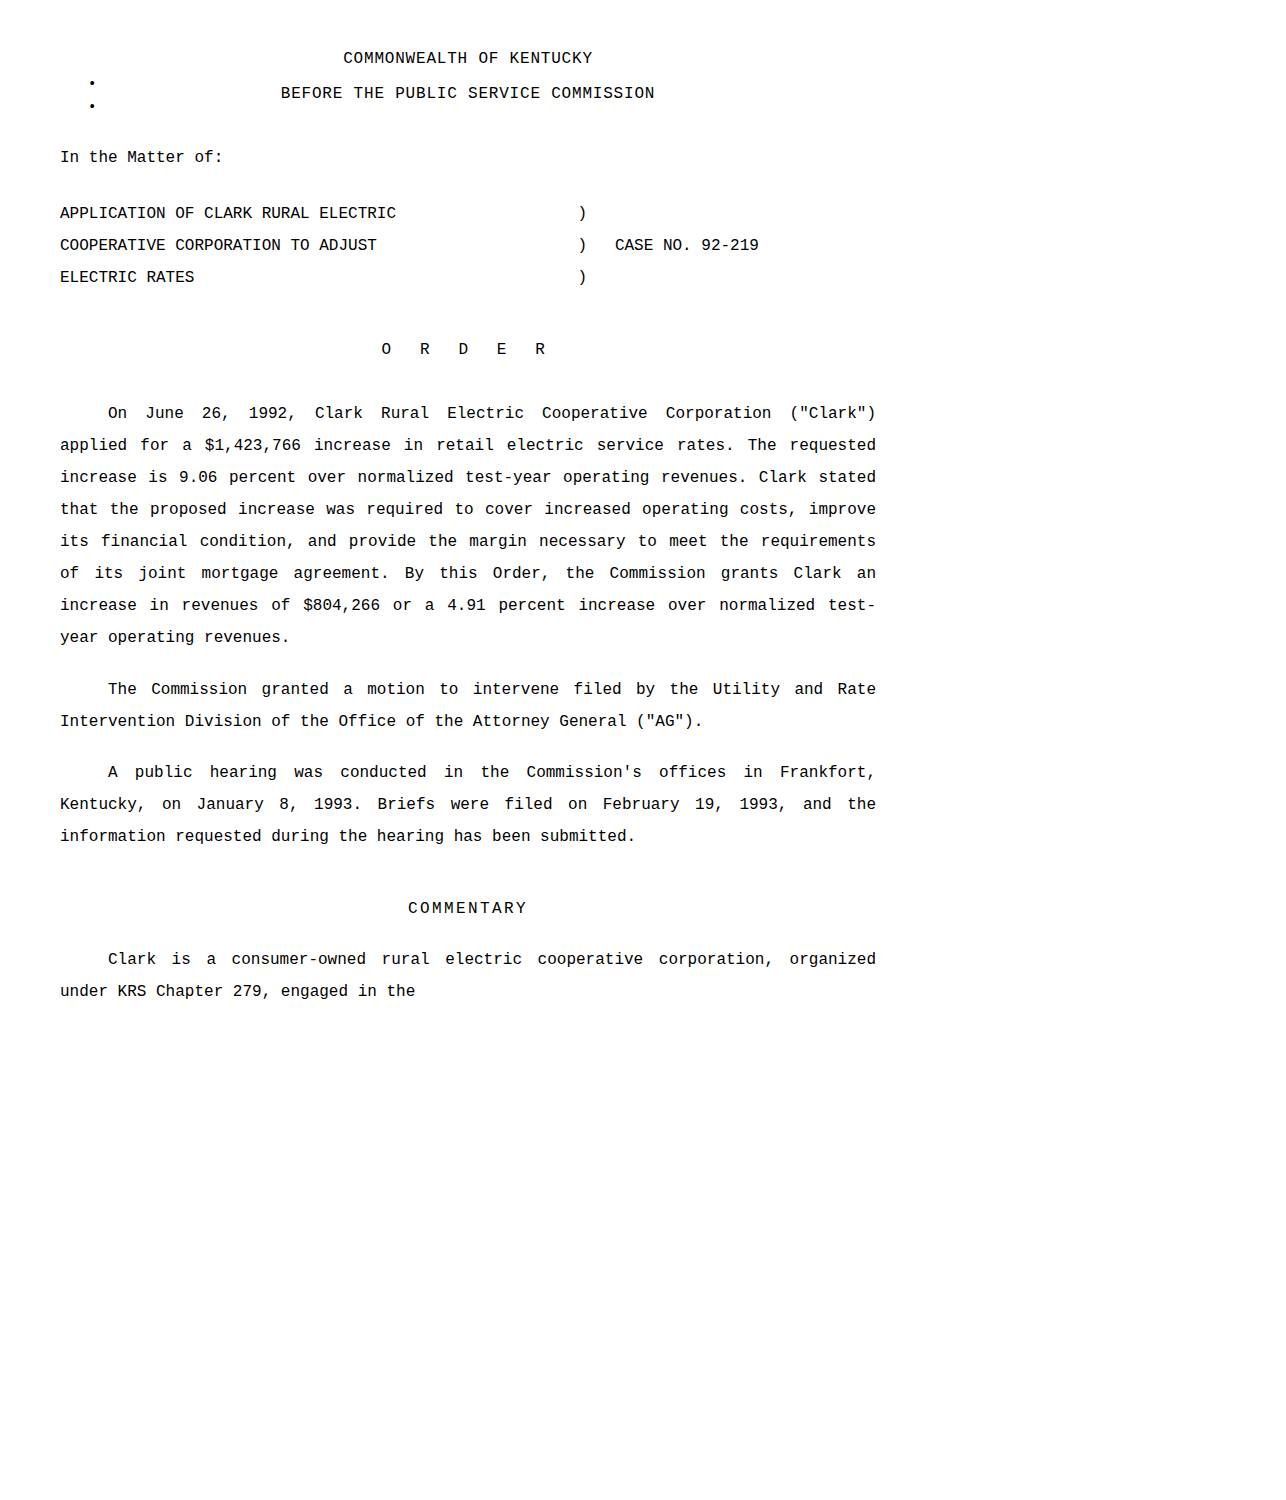•
•
COMMONWEALTH OF KENTUCKY
BEFORE THE PUBLIC SERVICE COMMISSION
In the Matter of:
| APPLICATION OF CLARK RURAL ELECTRIC COOPERATIVE CORPORATION TO ADJUST ELECTRIC RATES | ) ) ) | CASE NO. 92-219 |
O R D E R
On June 26, 1992, Clark Rural Electric Cooperative Corporation ("Clark") applied for a $1,423,766 increase in retail electric service rates. The requested increase is 9.06 percent over normalized test-year operating revenues. Clark stated that the proposed increase was required to cover increased operating costs, improve its financial condition, and provide the margin necessary to meet the requirements of its joint mortgage agreement. By this Order, the Commission grants Clark an increase in revenues of $804,266 or a 4.91 percent increase over normalized test-year operating revenues.
The Commission granted a motion to intervene filed by the Utility and Rate Intervention Division of the Office of the Attorney General ("AG").
A public hearing was conducted in the Commission's offices in Frankfort, Kentucky, on January 8, 1993. Briefs were filed on February 19, 1993, and the information requested during the hearing has been submitted.
COMMENTARY
Clark is a consumer-owned rural electric cooperative corporation, organized under KRS Chapter 279, engaged in the